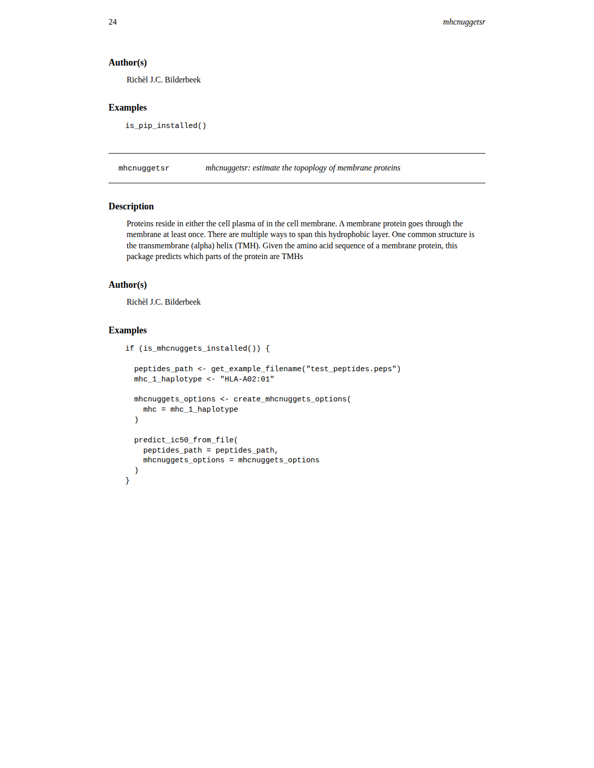24 mhcnuggetsr
Author(s)
Richèl J.C. Bilderbeek
Examples
is_pip_installed()
mhcnuggetsr mhcnuggetsr: estimate the topoplogy of membrane proteins
Description
Proteins reside in either the cell plasma of in the cell membrane. A membrane protein goes through the membrane at least once. There are multiple ways to span this hydrophobic layer. One common structure is the transmembrane (alpha) helix (TMH). Given the amino acid sequence of a membrane protein, this package predicts which parts of the protein are TMHs
Author(s)
Richèl J.C. Bilderbeek
Examples
if (is_mhcnuggets_installed()) {

  peptides_path <- get_example_filename("test_peptides.peps")
  mhc_1_haplotype <- "HLA-A02:01"

  mhcnuggets_options <- create_mhcnuggets_options(
    mhc = mhc_1_haplotype
  )

  predict_ic50_from_file(
    peptides_path = peptides_path,
    mhcnuggets_options = mhcnuggets_options
  )
}